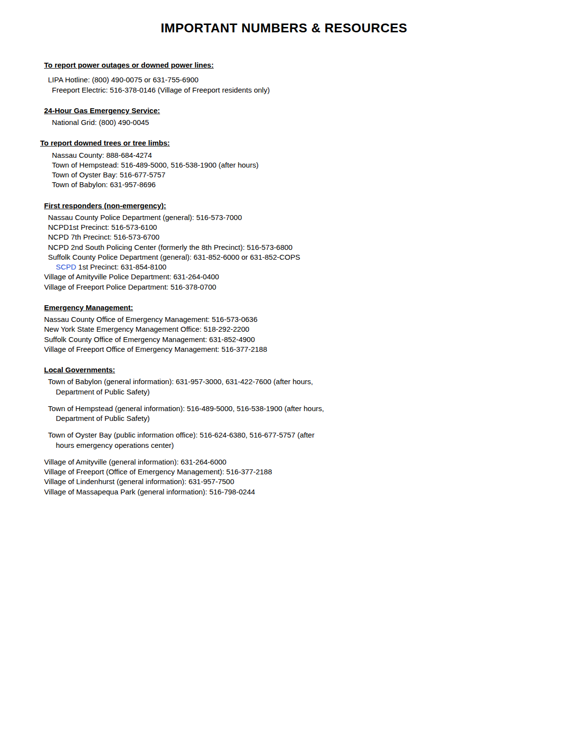IMPORTANT NUMBERS & RESOURCES
To report power outages or downed power lines:
LIPA Hotline: (800) 490-0075 or 631-755-6900
Freeport Electric: 516-378-0146 (Village of Freeport residents only)
24-Hour Gas Emergency Service:
National Grid: (800) 490-0045
To report downed trees or tree limbs:
Nassau County: 888-684-4274
Town of Hempstead: 516-489-5000, 516-538-1900 (after hours)
Town of Oyster Bay: 516-677-5757
Town of Babylon: 631-957-8696
First responders (non-emergency):
Nassau County Police Department (general): 516-573-7000
NCPD1st Precinct: 516-573-6100
NCPD 7th Precinct: 516-573-6700
NCPD 2nd South Policing Center (formerly the 8th Precinct): 516-573-6800
Suffolk County Police Department (general): 631-852-6000 or 631-852-COPS
SCPD 1st Precinct: 631-854-8100
Village of Amityville Police Department: 631-264-0400
Village of Freeport Police Department: 516-378-0700
Emergency Management:
Nassau County Office of Emergency Management: 516-573-0636
New York State Emergency Management Office: 518-292-2200
Suffolk County Office of Emergency Management: 631-852-4900
Village of Freeport Office of Emergency Management: 516-377-2188
Local Governments:
Town of Babylon (general information): 631-957-3000, 631-422-7600 (after hours,
Department of Public Safety)
Town of Hempstead (general information): 516-489-5000, 516-538-1900 (after hours,
Department of Public Safety)
Town of Oyster Bay (public information office): 516-624-6380, 516-677-5757 (after
hours emergency operations center)
Village of Amityville (general information): 631-264-6000
Village of Freeport (Office of Emergency Management): 516-377-2188
Village of Lindenhurst (general information): 631-957-7500
Village of Massapequa Park (general information): 516-798-0244